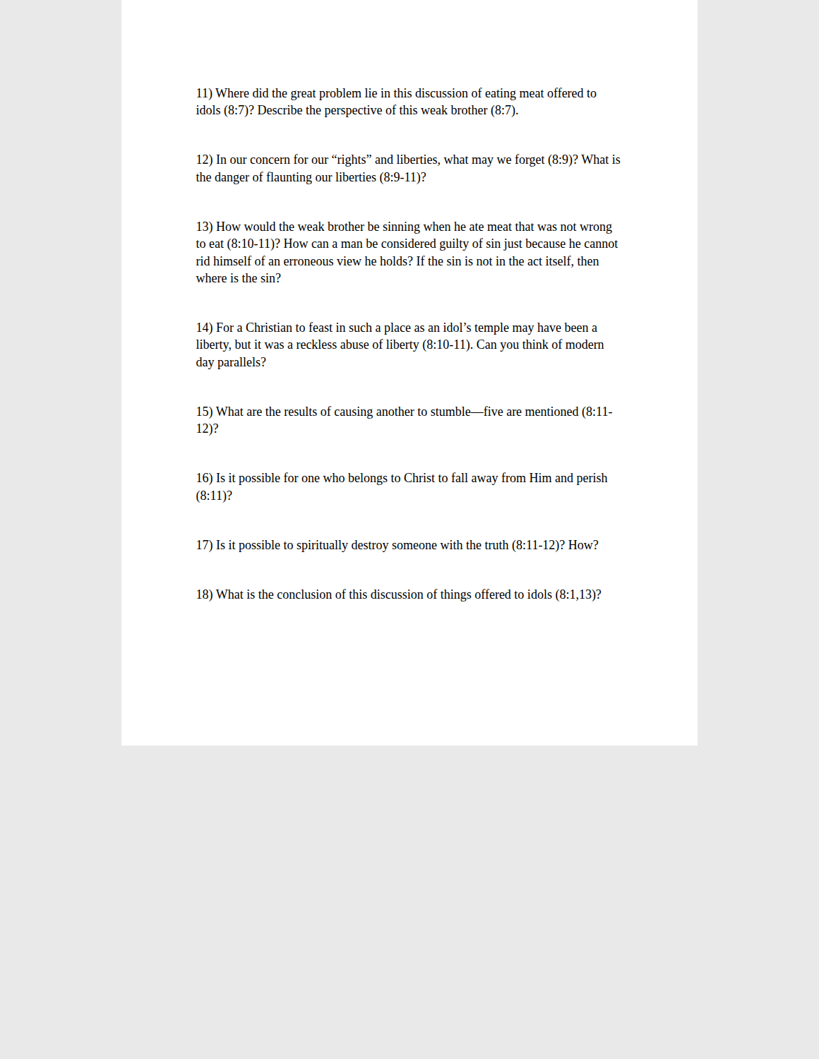11) Where did the great problem lie in this discussion of eating meat offered to idols (8:7)? Describe the perspective of this weak brother (8:7).
12) In our concern for our “rights” and liberties, what may we forget (8:9)? What is the danger of flaunting our liberties (8:9-11)?
13) How would the weak brother be sinning when he ate meat that was not wrong to eat (8:10-11)? How can a man be considered guilty of sin just because he cannot rid himself of an erroneous view he holds? If the sin is not in the act itself, then where is the sin?
14) For a Christian to feast in such a place as an idol’s temple may have been a liberty, but it was a reckless abuse of liberty (8:10-11). Can you think of modern day parallels?
15) What are the results of causing another to stumble—five are mentioned (8:11-12)?
16) Is it possible for one who belongs to Christ to fall away from Him and perish (8:11)?
17) Is it possible to spiritually destroy someone with the truth (8:11-12)? How?
18) What is the conclusion of this discussion of things offered to idols (8:1,13)?